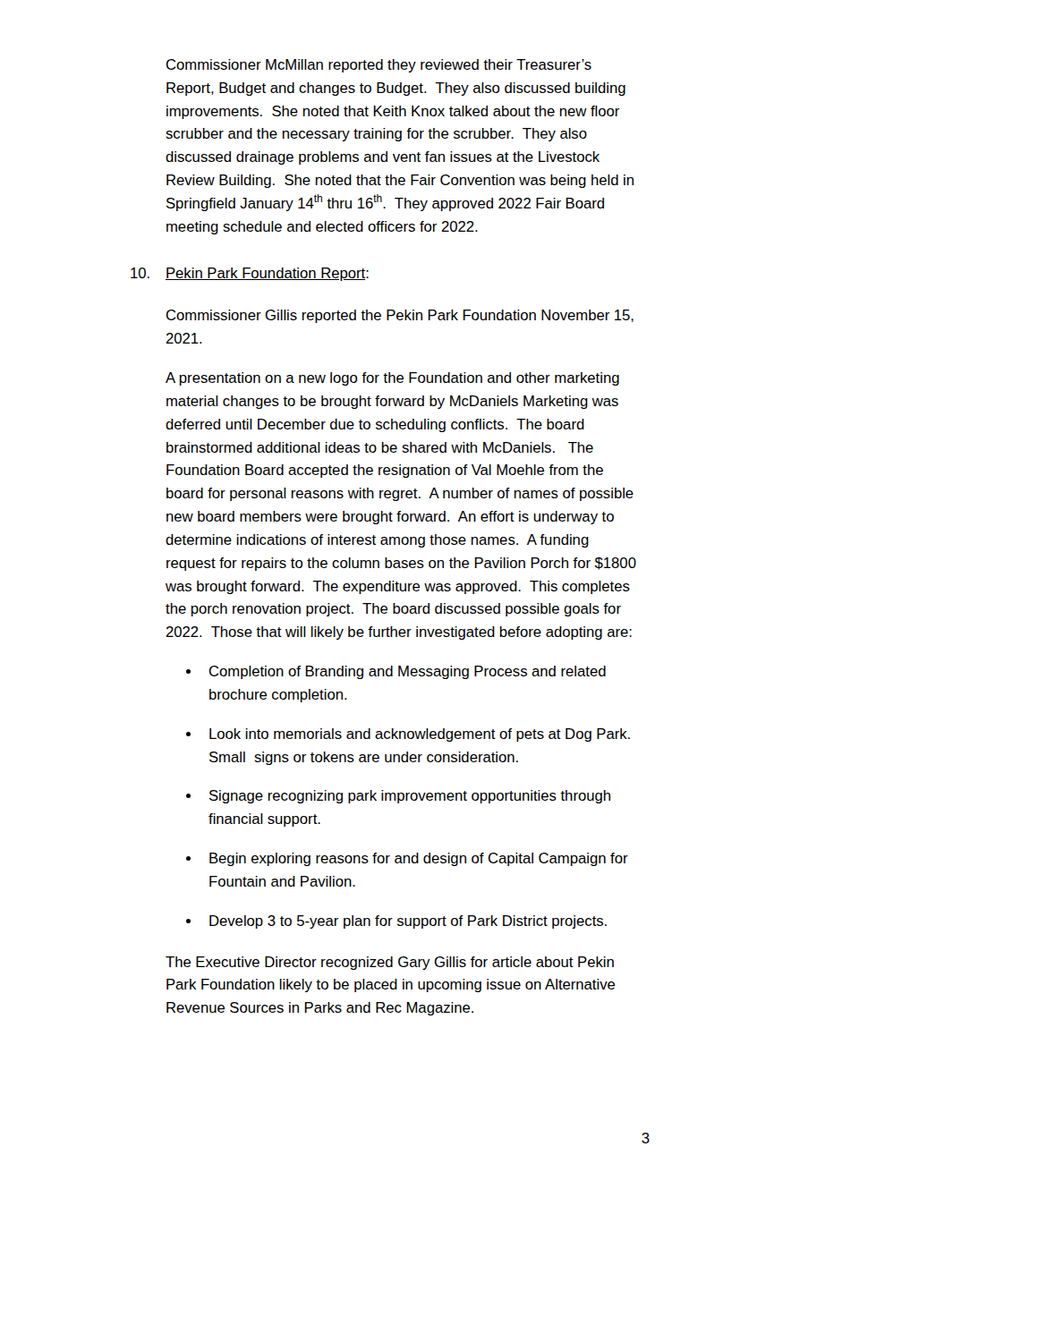Commissioner McMillan reported they reviewed their Treasurer’s Report, Budget and changes to Budget. They also discussed building improvements. She noted that Keith Knox talked about the new floor scrubber and the necessary training for the scrubber. They also discussed drainage problems and vent fan issues at the Livestock Review Building. She noted that the Fair Convention was being held in Springfield January 14th thru 16th. They approved 2022 Fair Board meeting schedule and elected officers for 2022.
10.
Pekin Park Foundation Report:
Commissioner Gillis reported the Pekin Park Foundation November 15, 2021.
A presentation on a new logo for the Foundation and other marketing material changes to be brought forward by McDaniels Marketing was deferred until December due to scheduling conflicts. The board brainstormed additional ideas to be shared with McDaniels. The Foundation Board accepted the resignation of Val Moehle from the board for personal reasons with regret. A number of names of possible new board members were brought forward. An effort is underway to determine indications of interest among those names. A funding request for repairs to the column bases on the Pavilion Porch for $1800 was brought forward. The expenditure was approved. This completes the porch renovation project. The board discussed possible goals for 2022. Those that will likely be further investigated before adopting are:
Completion of Branding and Messaging Process and related brochure completion.
Look into memorials and acknowledgement of pets at Dog Park. Small signs or tokens are under consideration.
Signage recognizing park improvement opportunities through financial support.
Begin exploring reasons for and design of Capital Campaign for Fountain and Pavilion.
Develop 3 to 5-year plan for support of Park District projects.
The Executive Director recognized Gary Gillis for article about Pekin Park Foundation likely to be placed in upcoming issue on Alternative Revenue Sources in Parks and Rec Magazine.
3